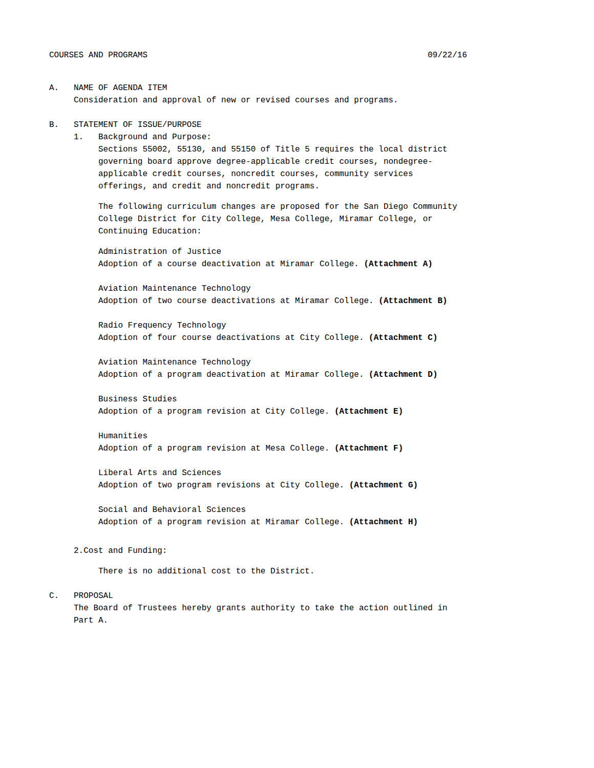COURSES AND PROGRAMS 09/22/16
A. NAME OF AGENDA ITEM
Consideration and approval of new or revised courses and programs.
B. STATEMENT OF ISSUE/PURPOSE
1. Background and Purpose:
Sections 55002, 55130, and 55150 of Title 5 requires the local district governing board approve degree-applicable credit courses, nondegree-applicable credit courses, noncredit courses, community services offerings, and credit and noncredit programs.
The following curriculum changes are proposed for the San Diego Community College District for City College, Mesa College, Miramar College, or Continuing Education:
Administration of Justice
Adoption of a course deactivation at Miramar College. (Attachment A)
Aviation Maintenance Technology
Adoption of two course deactivations at Miramar College. (Attachment B)
Radio Frequency Technology
Adoption of four course deactivations at City College. (Attachment C)
Aviation Maintenance Technology
Adoption of a program deactivation at Miramar College. (Attachment D)
Business Studies
Adoption of a program revision at City College. (Attachment E)
Humanities
Adoption of a program revision at Mesa College. (Attachment F)
Liberal Arts and Sciences
Adoption of two program revisions at City College. (Attachment G)
Social and Behavioral Sciences
Adoption of a program revision at Miramar College. (Attachment H)
2.Cost and Funding:
There is no additional cost to the District.
C. PROPOSAL
The Board of Trustees hereby grants authority to take the action outlined in Part A.